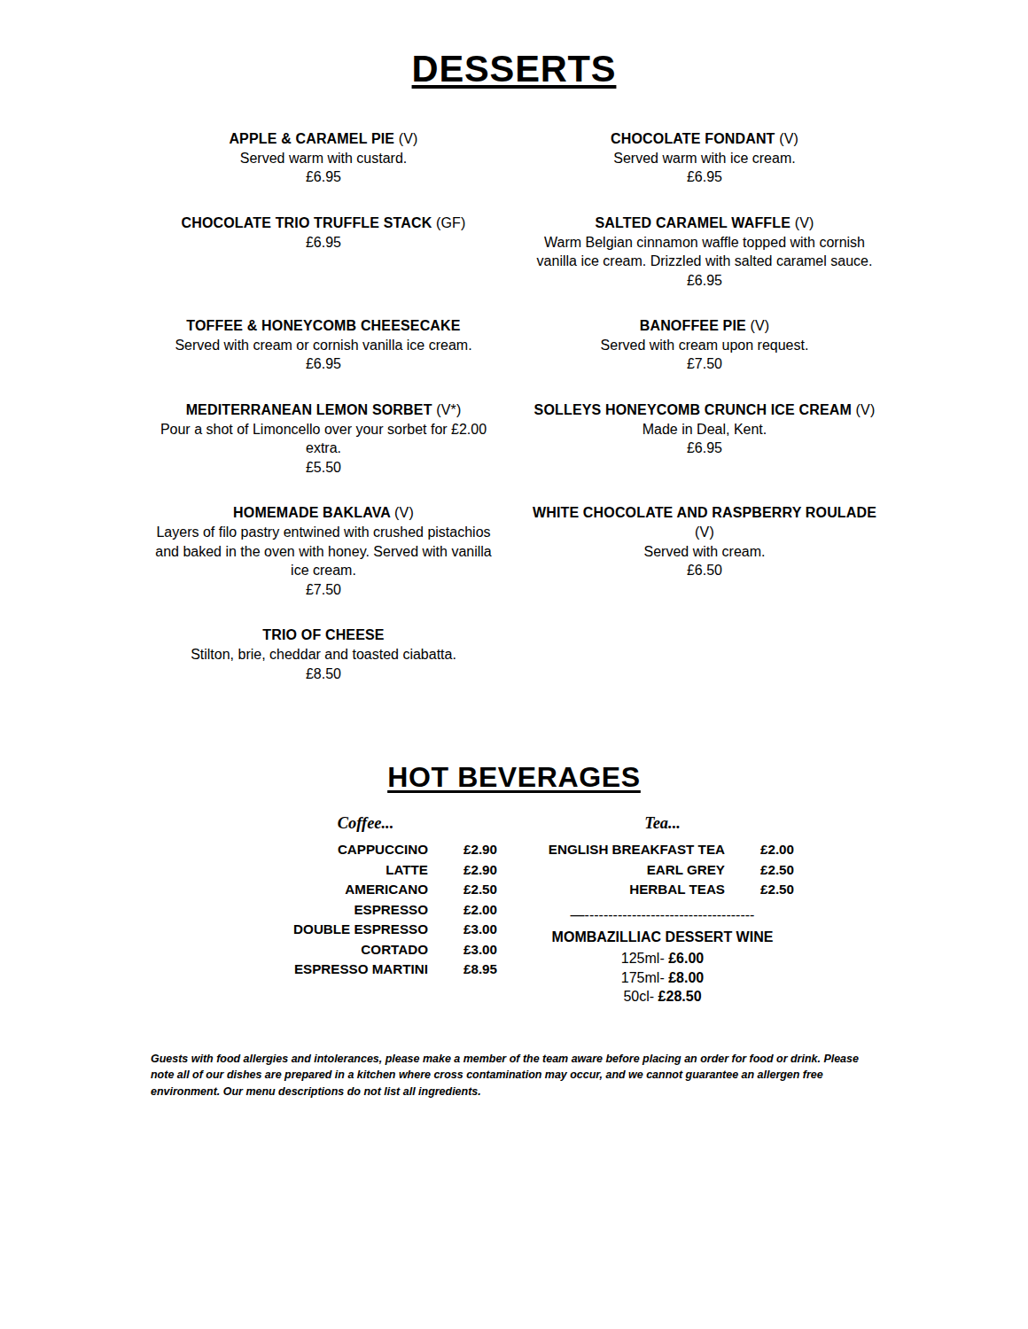DESSERTS
APPLE & CARAMEL PIE (V)
Served warm with custard.
£6.95
CHOCOLATE FONDANT (V)
Served warm with ice cream.
£6.95
CHOCOLATE TRIO TRUFFLE STACK (GF)
£6.95
SALTED CARAMEL WAFFLE (V)
Warm Belgian cinnamon waffle topped with cornish vanilla ice cream. Drizzled with salted caramel sauce.
£6.95
TOFFEE & HONEYCOMB CHEESECAKE
Served with cream or cornish vanilla ice cream.
£6.95
BANOFFEE PIE (V)
Served with cream upon request.
£7.50
MEDITERRANEAN LEMON SORBET (V*)
Pour a shot of Limoncello over your sorbet for £2.00 extra.
£5.50
SOLLEYS HONEYCOMB CRUNCH ICE CREAM (V)
Made in Deal, Kent.
£6.95
HOMEMADE BAKLAVA (V)
Layers of filo pastry entwined with crushed pistachios and baked in the oven with honey. Served with vanilla ice cream.
£7.50
WHITE CHOCOLATE AND RASPBERRY ROULADE (V)
Served with cream.
£6.50
TRIO OF CHEESE
Stilton, brie, cheddar and toasted ciabatta.
£8.50
HOT BEVERAGES
Coffee...
| CAPPUCCINO | £2.90 |
| LATTE | £2.90 |
| AMERICANO | £2.50 |
| ESPRESSO | £2.00 |
| DOUBLE ESPRESSO | £3.00 |
| CORTADO | £3.00 |
| ESPRESSO MARTINI | £8.95 |
Tea...
| ENGLISH BREAKFAST TEA | £2.00 |
| EARL GREY | £2.50 |
| HERBAL TEAS | £2.50 |
—------------------------------------
MOMBAZILLIAC DESSERT WINE
125ml- £6.00
175ml- £8.00
50cl- £28.50
Guests with food allergies and intolerances, please make a member of the team aware before placing an order for food or drink. Please note all of our dishes are prepared in a kitchen where cross contamination may occur, and we cannot guarantee an allergen free environment. Our menu descriptions do not list all ingredients.